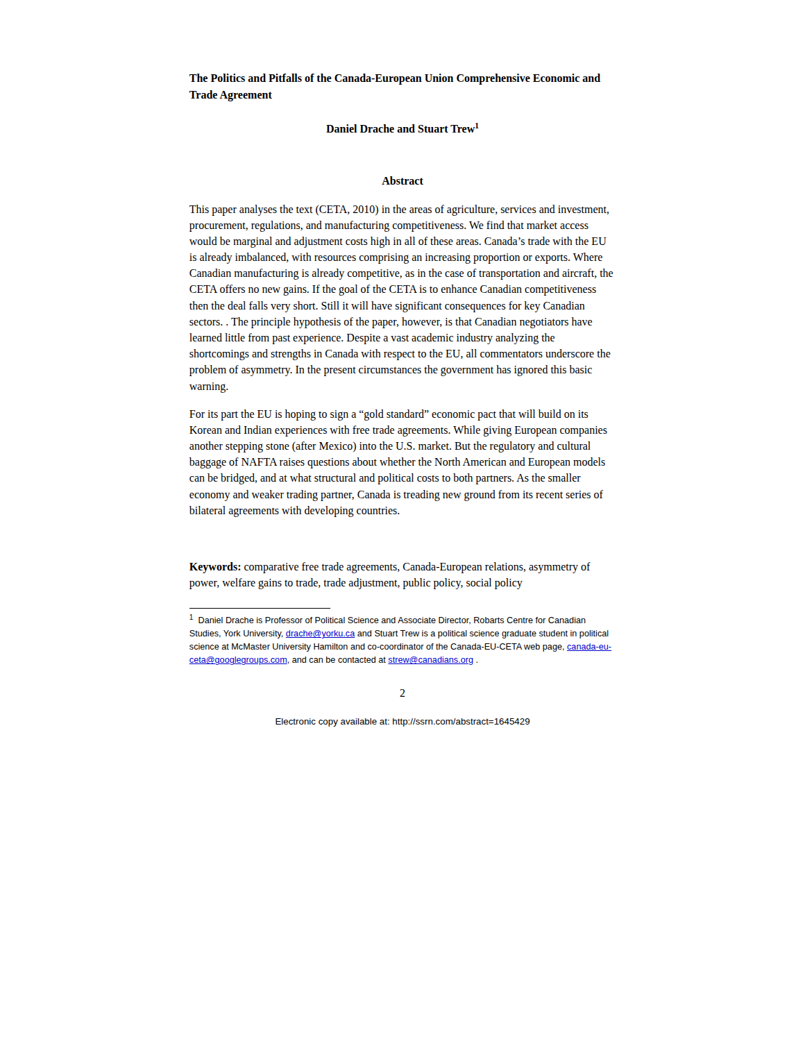The Politics and Pitfalls of the Canada-European Union Comprehensive Economic and Trade Agreement
Daniel Drache and Stuart Trew1
Abstract
This paper analyses the text (CETA, 2010) in the areas of agriculture, services and investment, procurement, regulations, and manufacturing competitiveness. We find that market access would be marginal and adjustment costs high in all of these areas. Canada’s trade with the EU is already imbalanced, with resources comprising an increasing proportion or exports. Where Canadian manufacturing is already competitive, as in the case of transportation and aircraft, the CETA offers no new gains. If the goal of the CETA is to enhance Canadian competitiveness then the deal falls very short. Still it will have significant consequences for key Canadian sectors. . The principle hypothesis of the paper, however, is that Canadian negotiators have learned little from past experience. Despite a vast academic industry analyzing the shortcomings and strengths in Canada with respect to the EU, all commentators underscore the problem of asymmetry. In the present circumstances the government has ignored this basic warning.
For its part the EU is hoping to sign a “gold standard” economic pact that will build on its Korean and Indian experiences with free trade agreements. While giving European companies another stepping stone (after Mexico) into the U.S. market. But the regulatory and cultural baggage of NAFTA raises questions about whether the North American and European models can be bridged, and at what structural and political costs to both partners. As the smaller economy and weaker trading partner, Canada is treading new ground from its recent series of bilateral agreements with developing countries.
Keywords: comparative free trade agreements, Canada-European relations, asymmetry of power, welfare gains to trade, trade adjustment, public policy, social policy
1 Daniel Drache is Professor of Political Science and Associate Director, Robarts Centre for Canadian Studies, York University, drache@yorku.ca and Stuart Trew is a political science graduate student in political science at McMaster University Hamilton and co-coordinator of the Canada-EU-CETA web page, canada-eu-ceta@googlegroups.com, and can be contacted at strew@canadians.org .
2
Electronic copy available at: http://ssrn.com/abstract=1645429